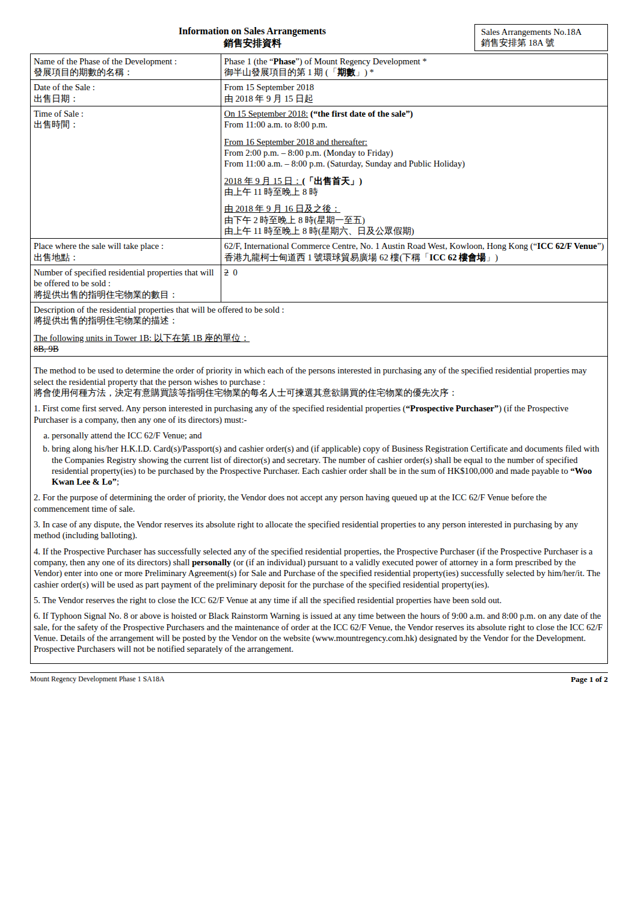Information on Sales Arrangements
銷售安排資料
Sales Arrangements No.18A
銷售安排第 18A 號
| Name of the Phase of the Development : 發展項目的期數的名稱： | Phase 1 (the “ Phase ”) of Mount Regency Development * 御半山發展項目的第 1 期 (「 期數 」) * |
| Date of the Sale : 出售日期： | From 15 September 2018 由 2018 年 9 月 15 日起 |
| Time of Sale : 出售時間： | On 15 September 2018: (“the first date of the sale”) From 11:00 a.m. to 8:00 p.m. From 16 September 2018 and thereafter: From 2:00 p.m. – 8:00 p.m. (Monday to Friday) From 11:00 a.m. – 8:00 p.m. (Saturday, Sunday and Public Holiday) 2018 年 9 月 15 日： (「出售首天」) 由上午 11 時至晚上 8 時 由 2018 年 9 月 16 日及之後： 由下午 2 時至晚上 8 時(星期一至五) 由上午 11 時至晚上 8 時(星期六、日及公眾假期) |
| Place where the sale will take place : 出售地點： | 62/F, International Commerce Centre, No. 1 Austin Road West, Kowloon, Hong Kong (“ ICC 62/F Venue ”) 香港九龍柯士甸道西 1 號環球貿易廣場 62 樓(下稱「 ICC 62 樓會場 」) |
| Number of specified residential properties that will be offered to be sold : 將提供出售的指明住宅物業的數目： | 2 0 |
Description of the residential properties that will be offered to be sold :
將提供出售的指明住宅物業的描述：
The following units in Tower 1B: 以下在第 1B 座的單位：
8B, 9B
The method to be used to determine the order of priority in which each of the persons interested in purchasing any of the specified residential properties may select the residential property that the person wishes to purchase :
將會使用何種方法，決定有意購買該等指明住宅物業的每名人士可揀選其意欲購買的住宅物業的優先次序：
1. First come first served. Any person interested in purchasing any of the specified residential properties (“Prospective Purchaser”) (if the Prospective Purchaser is a company, then any one of its directors) must:-
personally attend the ICC 62/F Venue; and
bring along his/her H.K.I.D. Card(s)/Passport(s) and cashier order(s) and (if applicable) copy of Business Registration Certificate and documents filed with the Companies Registry showing the current list of director(s) and secretary. The number of cashier order(s) shall be equal to the number of specified residential property(ies) to be purchased by the Prospective Purchaser. Each cashier order shall be in the sum of HK$100,000 and made payable to “Woo Kwan Lee & Lo”;
2. For the purpose of determining the order of priority, the Vendor does not accept any person having queued up at the ICC 62/F Venue before the commencement time of sale.
3. In case of any dispute, the Vendor reserves its absolute right to allocate the specified residential properties to any person interested in purchasing by any method (including balloting).
4. If the Prospective Purchaser has successfully selected any of the specified residential properties, the Prospective Purchaser (if the Prospective Purchaser is a company, then any one of its directors) shall personally (or (if an individual) pursuant to a validly executed power of attorney in a form prescribed by the Vendor) enter into one or more Preliminary Agreement(s) for Sale and Purchase of the specified residential property(ies) successfully selected by him/her/it. The cashier order(s) will be used as part payment of the preliminary deposit for the purchase of the specified residential property(ies).
5. The Vendor reserves the right to close the ICC 62/F Venue at any time if all the specified residential properties have been sold out.
6. If Typhoon Signal No. 8 or above is hoisted or Black Rainstorm Warning is issued at any time between the hours of 9:00 a.m. and 8:00 p.m. on any date of the sale, for the safety of the Prospective Purchasers and the maintenance of order at the ICC 62/F Venue, the Vendor reserves its absolute right to close the ICC 62/F Venue. Details of the arrangement will be posted by the Vendor on the website (www.mountregency.com.hk) designated by the Vendor for the Development. Prospective Purchasers will not be notified separately of the arrangement.
Mount Regency Development Phase 1 SA18A
Page 1 of 2